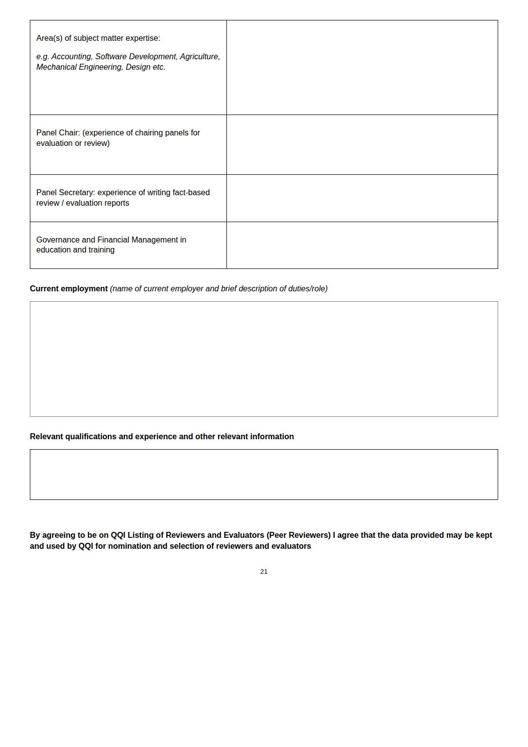| Area(s) of subject matter expertise: e.g. Accounting, Software Development, Agriculture, Mechanical Engineering, Design etc. | |
| Panel Chair: (experience of chairing panels for evaluation or review) | |
| Panel Secretary: experience of writing fact-based review / evaluation reports | |
| Governance and Financial Management in education and training | |
Current employment (name of current employer and brief description of duties/role)
Relevant qualifications and experience and other relevant information
By agreeing to be on QQI Listing of Reviewers and Evaluators (Peer Reviewers) I agree that the data provided may be kept and used by QQI for nomination and selection of reviewers and evaluators
21